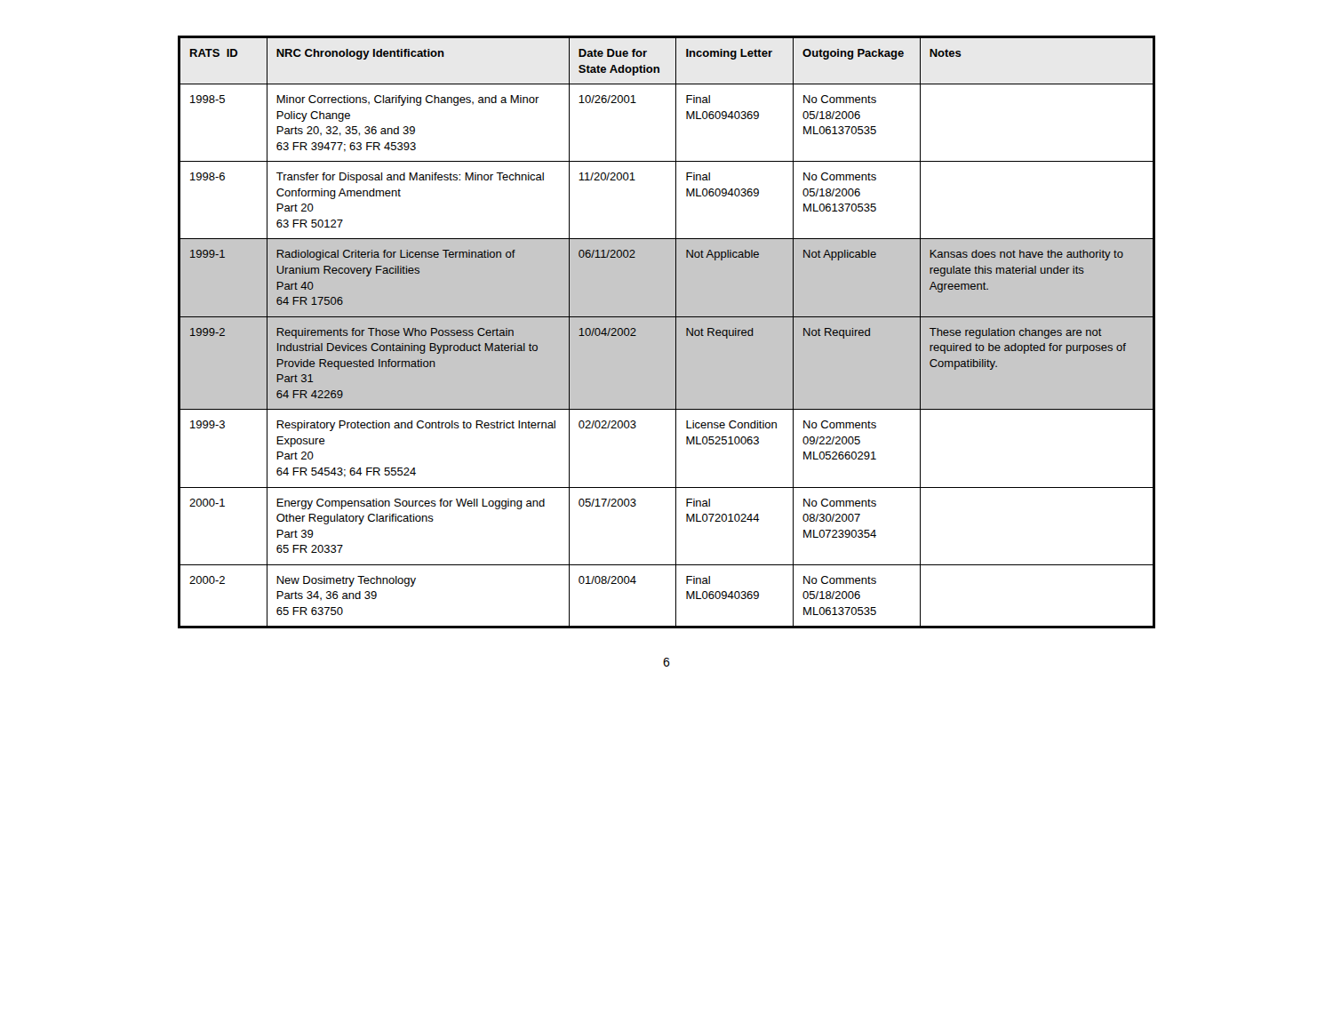| RATS ID | NRC Chronology Identification | Date Due for State Adoption | Incoming Letter | Outgoing Package | Notes |
| --- | --- | --- | --- | --- | --- |
| 1998-5 | Minor Corrections, Clarifying Changes, and a Minor Policy Change Parts 20, 32, 35, 36 and 39 63 FR 39477; 63 FR 45393 | 10/26/2001 | Final ML060940369 | No Comments 05/18/2006 ML061370535 | |
| 1998-6 | Transfer for Disposal and Manifests: Minor Technical Conforming Amendment Part 20 63 FR 50127 | 11/20/2001 | Final ML060940369 | No Comments 05/18/2006 ML061370535 | |
| 1999-1 | Radiological Criteria for License Termination of Uranium Recovery Facilities Part 40 64 FR 17506 | 06/11/2002 | Not Applicable | Not Applicable | Kansas does not have the authority to regulate this material under its Agreement. |
| 1999-2 | Requirements for Those Who Possess Certain Industrial Devices Containing Byproduct Material to Provide Requested Information Part 31 64 FR 42269 | 10/04/2002 | Not Required | Not Required | These regulation changes are not required to be adopted for purposes of Compatibility. |
| 1999-3 | Respiratory Protection and Controls to Restrict Internal Exposure Part 20 64 FR 54543; 64 FR 55524 | 02/02/2003 | License Condition ML052510063 | No Comments 09/22/2005 ML052660291 | |
| 2000-1 | Energy Compensation Sources for Well Logging and Other Regulatory Clarifications Part 39 65 FR 20337 | 05/17/2003 | Final ML072010244 | No Comments 08/30/2007 ML072390354 | |
| 2000-2 | New Dosimetry Technology Parts 34, 36 and 39 65 FR 63750 | 01/08/2004 | Final ML060940369 | No Comments 05/18/2006 ML061370535 | |
6